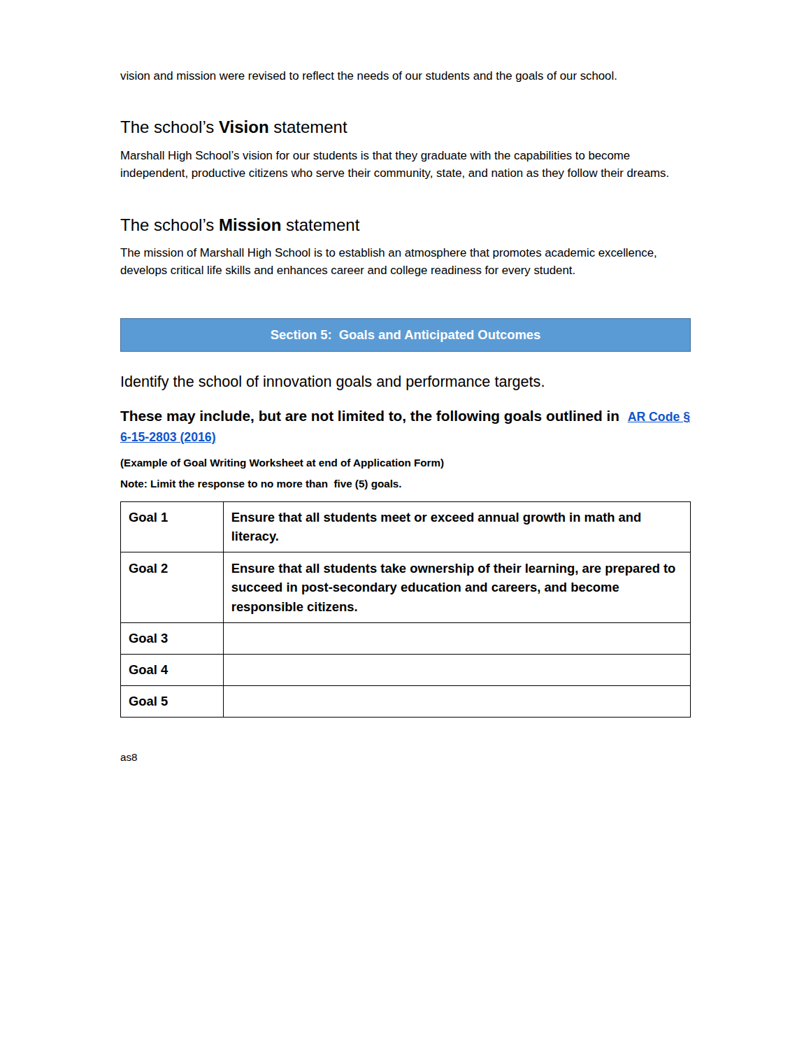vision and mission were revised to reflect the needs of our students and the goals of our school.
The school’s Vision statement
Marshall High School’s vision for our students is that they graduate with the capabilities to become independent, productive citizens who serve their community, state, and nation as they follow their dreams.
The school’s Mission statement
The mission of Marshall High School is to establish an atmosphere that promotes academic excellence, develops critical life skills and enhances career and college readiness for every student.
Section 5: Goals and Anticipated Outcomes
Identify the school of innovation goals and performance targets.
These may include, but are not limited to, the following goals outlined in AR Code § 6-15-2803 (2016)
(Example of Goal Writing Worksheet at end of Application Form)
Note: Limit the response to no more than five (5) goals.
| Goal 1 | Ensure that all students meet or exceed annual growth in math and literacy. |
| Goal 2 | Ensure that all students take ownership of their learning, are prepared to succeed in post-secondary education and careers, and become responsible citizens. |
| Goal 3 | |
| Goal 4 | |
| Goal 5 | |
as8